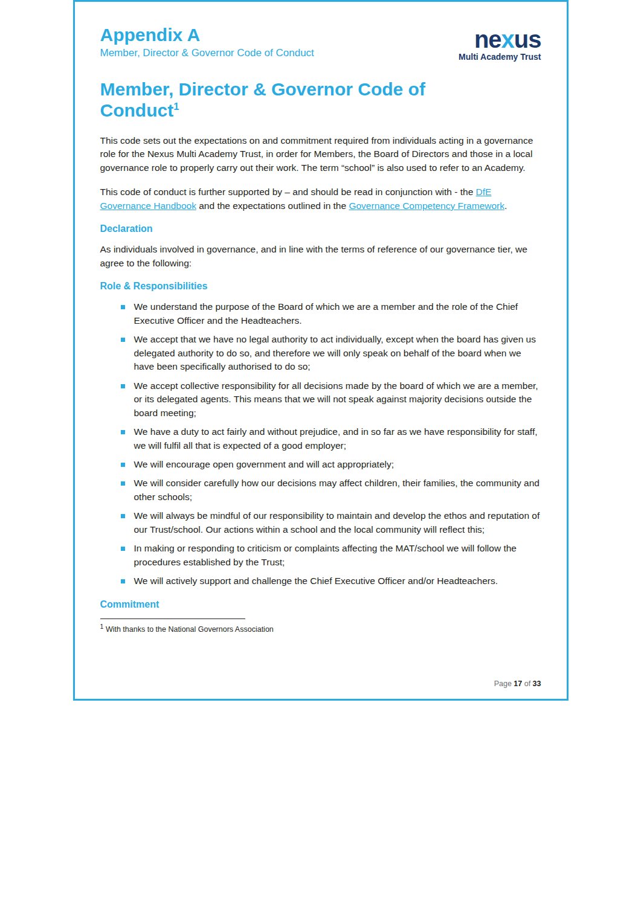Appendix A
Member, Director & Governor Code of Conduct
nexus
Multi Academy Trust
Member, Director & Governor Code of
Conduct1
This code sets out the expectations on and commitment required from individuals acting in a governance role for the Nexus Multi Academy Trust, in order for Members, the Board of Directors and those in a local governance role to properly carry out their work. The term “school” is also used to refer to an Academy.
This code of conduct is further supported by – and should be read in conjunction with - the DfE Governance Handbook and the expectations outlined in the Governance Competency Framework.
Declaration
As individuals involved in governance, and in line with the terms of reference of our governance tier, we agree to the following:
Role & Responsibilities
We understand the purpose of the Board of which we are a member and the role of the Chief Executive Officer and the Headteachers.
We accept that we have no legal authority to act individually, except when the board has given us delegated authority to do so, and therefore we will only speak on behalf of the board when we have been specifically authorised to do so;
We accept collective responsibility for all decisions made by the board of which we are a member, or its delegated agents. This means that we will not speak against majority decisions outside the board meeting;
We have a duty to act fairly and without prejudice, and in so far as we have responsibility for staff, we will fulfil all that is expected of a good employer;
We will encourage open government and will act appropriately;
We will consider carefully how our decisions may affect children, their families, the community and other schools;
We will always be mindful of our responsibility to maintain and develop the ethos and reputation of our Trust/school. Our actions within a school and the local community will reflect this;
In making or responding to criticism or complaints affecting the MAT/school we will follow the procedures established by the Trust;
We will actively support and challenge the Chief Executive Officer and/or Headteachers.
Commitment
1 With thanks to the National Governors Association
Page 17 of 33